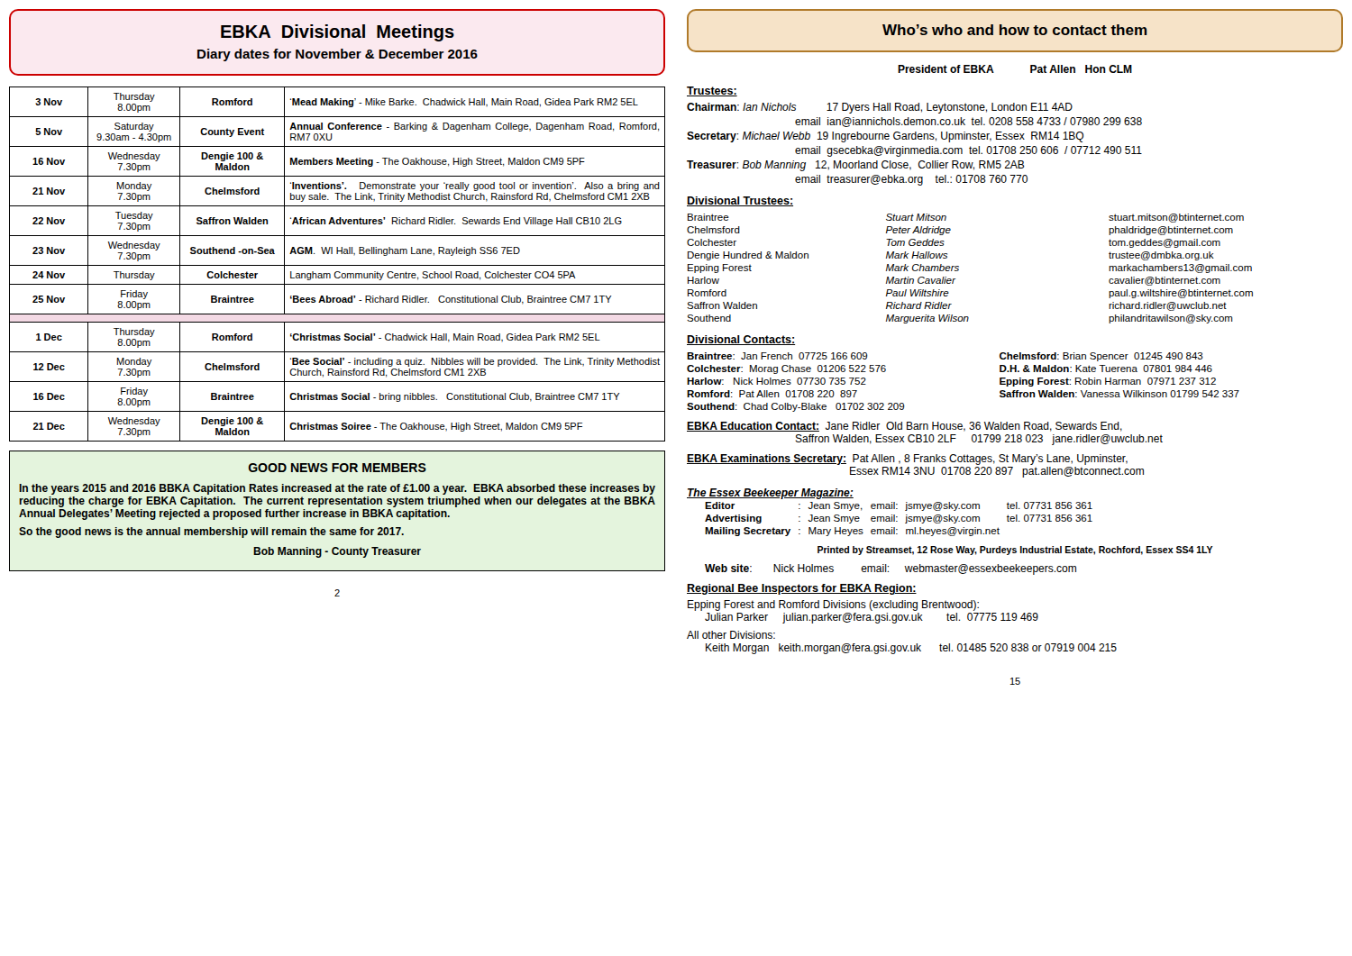EBKA Divisional Meetings
Diary dates for November & December 2016
| 3 Nov | Thursday 8.00pm | Romford | ‘ Mead Making ’ - Mike Barke. Chadwick Hall, Main Road, Gidea Park RM2 5EL |
| 5 Nov | Saturday 9.30am - 4.30pm | County Event | Annual Conference - Barking & Dagenham College, Dagenham Road, Romford, RM7 0XU |
| 16 Nov | Wednesday 7.30pm | Dengie 100 & Maldon | Members Meeting - The Oakhouse, High Street, Maldon CM9 5PF |
| 21 Nov | Monday 7.30pm | Chelmsford | ‘ Inventions’. Demonstrate your ‘really good tool or invention’. Also a bring and buy sale. The Link, Trinity Methodist Church, Rainsford Rd, Chelmsford CM1 2XB |
| 22 Nov | Tuesday 7.30pm | Saffron Walden | ‘ African Adventures’ Richard Ridler. Sewards End Village Hall CB10 2LG |
| 23 Nov | Wednesday 7.30pm | Southend -on-Sea | AGM . WI Hall, Bellingham Lane, Rayleigh SS6 7ED |
| 24 Nov | Thursday | Colchester | Langham Community Centre, School Road, Colchester CO4 5PA |
| 25 Nov | Friday 8.00pm | Braintree | ‘Bees Abroad’ - Richard Ridler. Constitutional Club, Braintree CM7 1TY |
| 1 Dec | Thursday 8.00pm | Romford | ‘Christmas Social’ - Chadwick Hall, Main Road, Gidea Park RM2 5EL |
| 12 Dec | Monday 7.30pm | Chelmsford | ‘ Bee Social’ - including a quiz. Nibbles will be provided. The Link, Trinity Methodist Church, Rainsford Rd, Chelmsford CM1 2XB |
| 16 Dec | Friday 8.00pm | Braintree | Christmas Social - bring nibbles. Constitutional Club, Braintree CM7 1TY |
| 21 Dec | Wednesday 7.30pm | Dengie 100 & Maldon | Christmas Soiree - The Oakhouse, High Street, Maldon CM9 5PF |
GOOD NEWS FOR MEMBERS
In the years 2015 and 2016 BBKA Capitation Rates increased at the rate of £1.00 a year. EBKA absorbed these increases by reducing the charge for EBKA Capitation. The current representation system triumphed when our delegates at the BBKA Annual Delegates’ Meeting rejected a proposed further increase in BBKA capitation.
So the good news is the annual membership will remain the same for 2017.
Bob Manning - County Treasurer
2
Who’s who and how to contact them
President of EBKAPat Allen Hon CLM
Trustees:
Chairman: Ian Nichols 17 Dyers Hall Road, Leytonstone, London E11 4AD
email ian@iannichols.demon.co.uk tel. 0208 558 4733 / 07980 299 638
Secretary: Michael Webb 19 Ingrebourne Gardens, Upminster, Essex RM14 1BQ
email gsecebka@virginmedia.com tel. 01708 250 606 / 07712 490 511
Treasurer: Bob Manning 12, Moorland Close, Collier Row, RM5 2AB
email treasurer@ebka.org tel.: 01708 760 770
Divisional Trustees:
| Braintree | Stuart Mitson | stuart.mitson@btinternet.com |
| Chelmsford | Peter Aldridge | phaldridge@btinternet.com |
| Colchester | Tom Geddes | tom.geddes@gmail.com |
| Dengie Hundred & Maldon | Mark Hallows | trustee@dmbka.org.uk |
| Epping Forest | Mark Chambers | markachambers13@gmail.com |
| Harlow | Martin Cavalier | cavalier@btinternet.com |
| Romford | Paul Wiltshire | paul.g.wiltshire@btinternet.com |
| Saffron Walden | Richard Ridler | richard.ridler@uwclub.net |
| Southend | Marguerita Wilson | philandritawilson@sky.com |
Divisional Contacts:
| Braintree : Jan French 07725 166 609 | Chelmsford : Brian Spencer 01245 490 843 |
| Colchester : Morag Chase 01206 522 576 | D.H. & Maldon : Kate Tuerena 07801 984 446 |
| Harlow : Nick Holmes 07730 735 752 | Epping Forest : Robin Harman 07971 237 312 |
| Romford : Pat Allen 01708 220 897 | Saffron Walden : Vanessa Wilkinson 01799 542 337 |
| Southend : Chad Colby-Blake 01702 302 209 | |
EBKA Education Contact: Jane Ridler Old Barn House, 36 Walden Road, Sewards End,
Saffron Walden, Essex CB10 2LF 01799 218 023 jane.ridler@uwclub.net
EBKA Examinations Secretary: Pat Allen , 8 Franks Cottages, St Mary’s Lane, Upminster,
Essex RM14 3NU 01708 220 897 pat.allen@btconnect.com
The Essex Beekeeper Magazine:
| Editor | : | Jean Smye, | email: | jsmye@sky.com | tel. 07731 856 361 |
| Advertising | : | Jean Smye | email: | jsmye@sky.com | tel. 07731 856 361 |
| Mailing Secretary | : | Mary Heyes | email: | ml.heyes@virgin.net | |
Printed by Streamset, 12 Rose Way, Purdeys Industrial Estate, Rochford, Essex SS4 1LY
Web site: Nick Holmes email: webmaster@essexbeekeepers.com
Regional Bee Inspectors for EBKA Region:
Epping Forest and Romford Divisions (excluding Brentwood):
Julian Parker julian.parker@fera.gsi.gov.uk tel. 07775 119 469
All other Divisions:
Keith Morgan keith.morgan@fera.gsi.gov.uk tel. 01485 520 838 or 07919 004 215
15